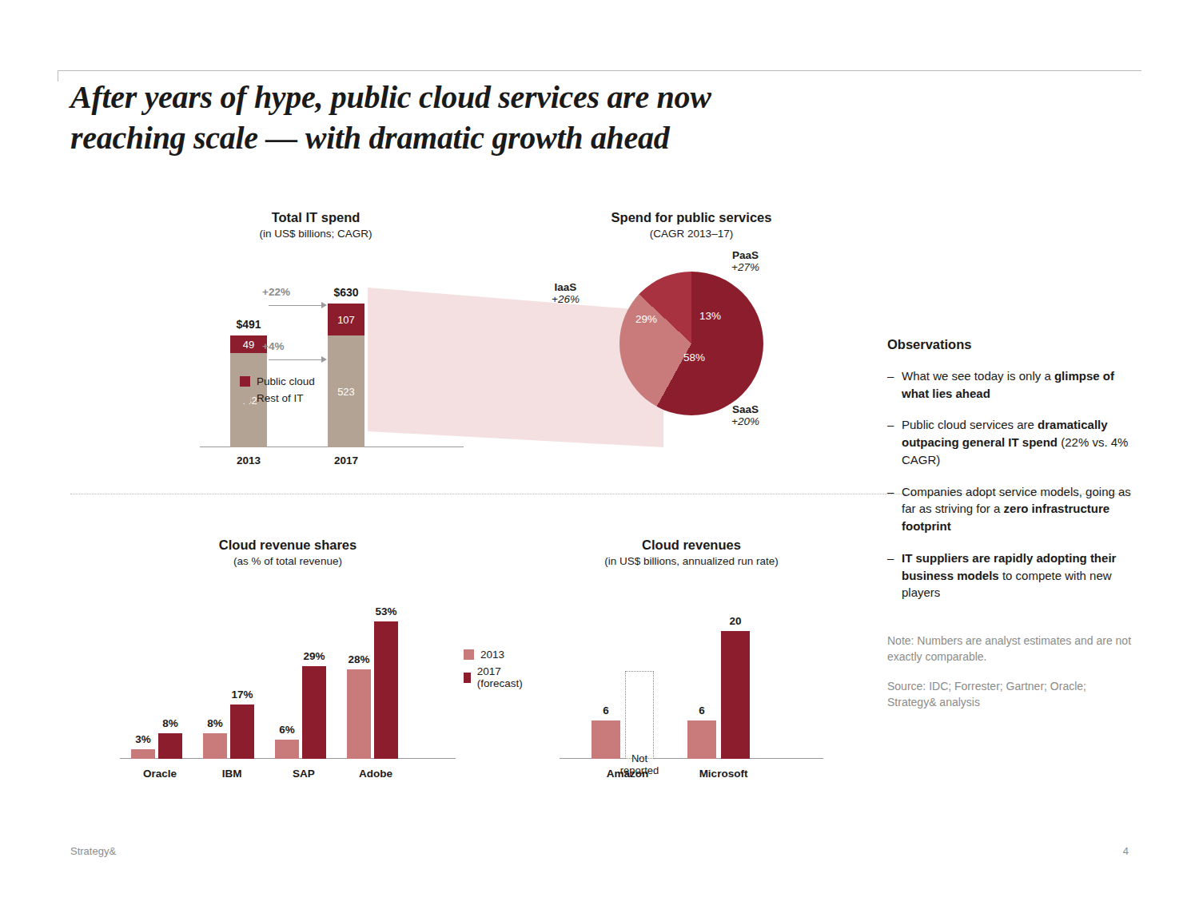After years of hype, public cloud services are now
reaching scale — with dramatic growth ahead
Total IT spend
(in US$ billions; CAGR)
$491
49
442
$630
107
523
+22%
+4%
2013
2017
Public cloud
Rest of IT
Spend for public services
(CAGR 2013–17)
58%
29%
13%
PaaS
+27%
IaaS
+26%
SaaS
+20%
Cloud revenue shares
(as % of total revenue)
3%
8%
Oracle
8%
17%
IBM
6%
29%
SAP
28%
53%
Adobe
2013
2017 (forecast)
Cloud revenues
(in US$ billions, annualized run rate)
6
Not
reported
Amazon
6
20
Microsoft
Observations
What we see today is only a glimpse of what lies ahead
Public cloud services are dramatically outpacing general IT spend (22% vs. 4% CAGR)
Companies adopt service models, going as far as striving for a zero infrastructure footprint
IT suppliers are rapidly adopting their business models to compete with new players
Note: Numbers are analyst estimates and are not exactly comparable.
Source: IDC; Forrester; Gartner; Oracle; Strategy& analysis
Strategy&
4